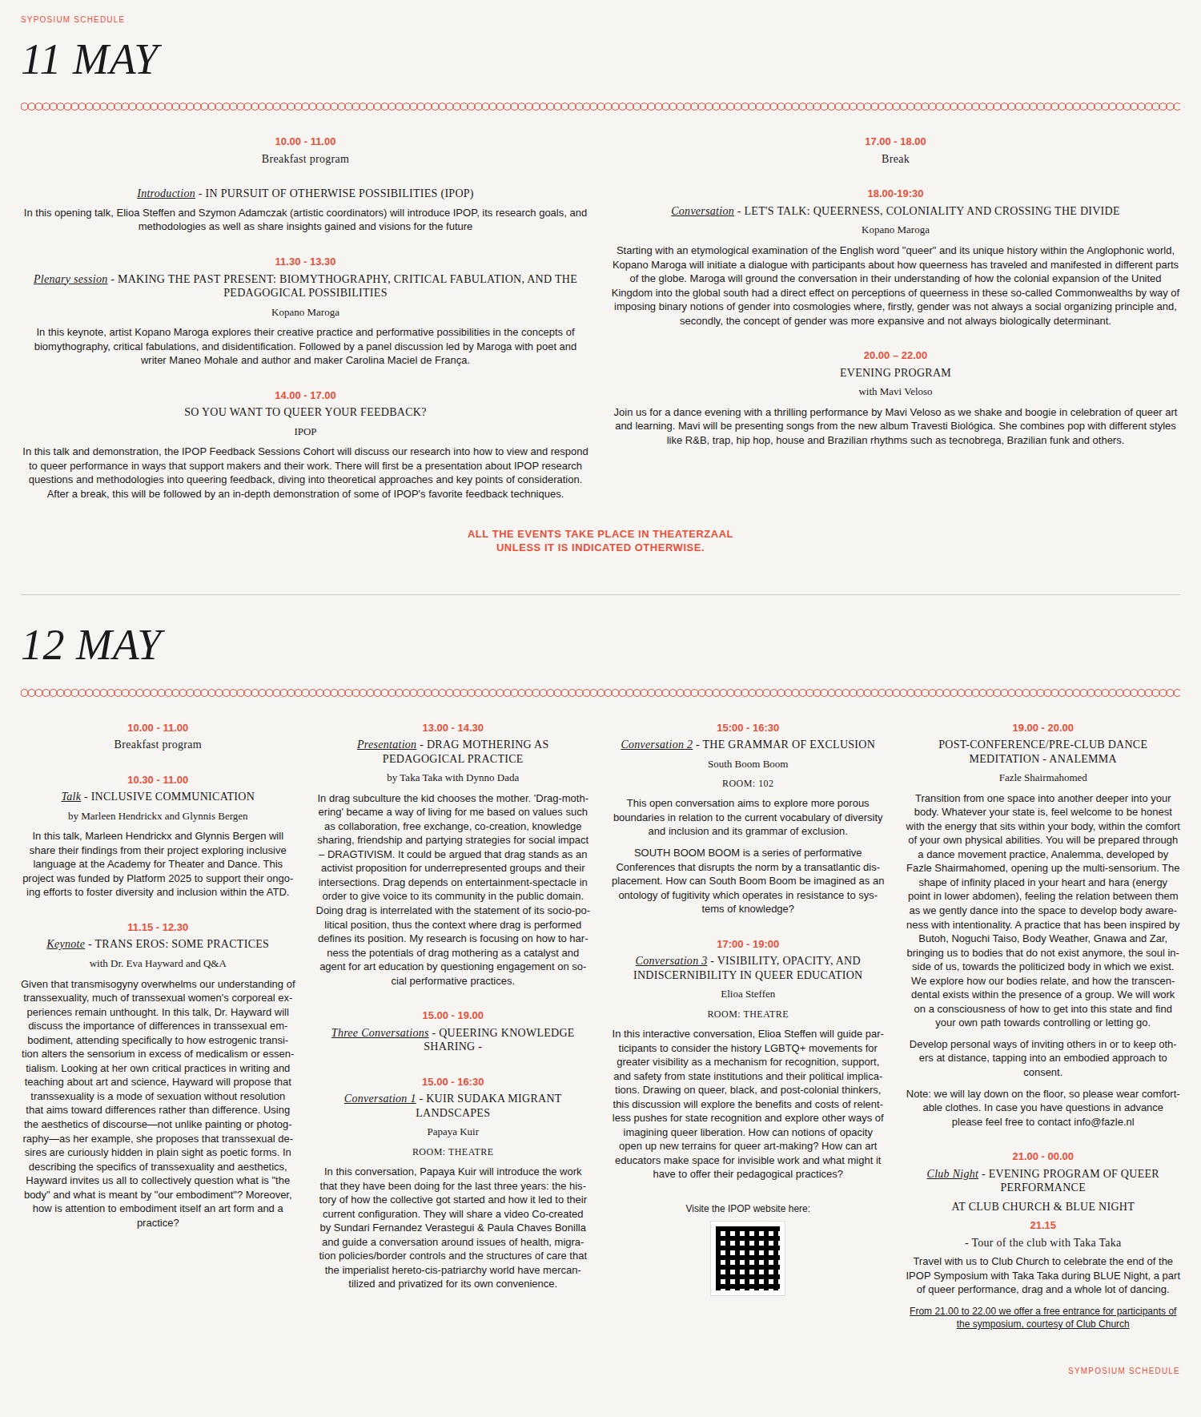Syposium Schedule
11 MAY
10.00 - 11.00
Breakfast program
Introduction - IN PURSUIT OF OTHERWISE POSSIBILITIES (IPOP)
In this opening talk, Elioa Steffen and Szymon Adamczak (artistic coordinators) will introduce IPOP, its research goals, and methodologies as well as share insights gained and visions for the future
11.30 - 13.30
Plenary session - MAKING THE PAST PRESENT: BIOMYTHOGRAPHY, CRITICAL FABULATION, AND THE PEDAGOGICAL POSSIBILITIES
Kopano Maroga
In this keynote, artist Kopano Maroga explores their creative practice and performative possibilities in the concepts of biomythography, critical fabulations, and disidentification. Followed by a panel discussion led by Maroga with poet and writer Maneo Mohale and author and maker Carolina Maciel de França.
14.00 - 17.00
SO YOU WANT TO QUEER YOUR FEEDBACK?
IPOP
In this talk and demonstration, the IPOP Feedback Sessions Cohort will discuss our research into how to view and respond to queer performance in ways that support makers and their work. There will first be a presentation about IPOP research questions and methodologies into queering feedback, diving into theoretical approaches and key points of consideration. After a break, this will be followed by an in-depth demonstration of some of IPOP's favorite feedback techniques.
17.00 - 18.00
Break
18.00-19:30
Conversation - LET'S TALK: QUEERNESS, COLONIALITY AND CROSSING THE DIVIDE
Kopano Maroga
Starting with an etymological examination of the English word "queer" and its unique history within the Anglophonic world, Kopano Maroga will initiate a dialogue with participants about how queerness has traveled and manifested in different parts of the globe. Maroga will ground the conversation in their understanding of how the colonial expansion of the United Kingdom into the global south had a direct effect on perceptions of queerness in these so-called Commonwealths by way of imposing binary notions of gender into cosmologies where, firstly, gender was not always a social organizing principle and, secondly, the concept of gender was more expansive and not always biologically determinant.
20.00 – 22.00
EVENING PROGRAM
with Mavi Veloso
Join us for a dance evening with a thrilling performance by Mavi Veloso as we shake and boogie in celebration of queer art and learning. Mavi will be presenting songs from the new album Travesti Biológica. She combines pop with different styles like R&B, trap, hip hop, house and Brazilian rhythms such as tecnobrega, Brazilian funk and others.
ALL THE EVENTS TAKE PLACE IN THEATERZAAL
UNLESS IT IS INDICATED OTHERWISE.
12 MAY
10.00 - 11.00
Breakfast program
10.30 - 11.00
Talk - INCLUSIVE COMMUNICATION
by Marleen Hendrickx and Glynnis Bergen
In this talk, Marleen Hendrickx and Glynnis Bergen will share their findings from their project exploring inclusive language at the Academy for Theater and Dance. This project was funded by Platform 2025 to support their ongoing efforts to foster diversity and inclusion within the ATD.
11.15 - 12.30
Keynote - TRANS EROS: SOME PRACTICES
with Dr. Eva Hayward and Q&A
Given that transmisogyny overwhelms our understanding of transsexuality, much of transsexual women's corporeal experiences remain unthought. In this talk, Dr. Hayward will discuss the importance of differences in transsexual embodiment, attending specifically to how estrogenic transition alters the sensorium in excess of medicalism or essentialism. Looking at her own critical practices in writing and teaching about art and science, Hayward will propose that transsexuality is a mode of sexuation without resolution that aims toward differences rather than difference. Using the aesthetics of discourse—not unlike painting or photography—as her example, she proposes that transsexual desires are curiously hidden in plain sight as poetic forms. In describing the specifics of transsexuality and aesthetics, Hayward invites us all to collectively question what is "the body" and what is meant by "our embodiment"? Moreover, how is attention to embodiment itself an art form and a practice?
13.00 - 14.30
Presentation - DRAG MOTHERING AS PEDAGOGICAL PRACTICE
by Taka Taka with Dynno Dada
In drag subculture the kid chooses the mother. 'Drag-mothering' became a way of living for me based on values such as collaboration, free exchange, co-creation, knowledge sharing, friendship and partying strategies for social impact – DRAGTIVISM. It could be argued that drag stands as an activist proposition for underrepresented groups and their intersections. Drag depends on entertainment-spectacle in order to give voice to its community in the public domain. Doing drag is interrelated with the statement of its socio-political position, thus the context where drag is performed defines its position. My research is focusing on how to harness the potentials of drag mothering as a catalyst and agent for art education by questioning engagement on social performative practices.
15.00 - 19.00
Three Conversations - QUEERING KNOWLEDGE SHARING -
15.00 - 16:30
Conversation 1 - KUIR SUDAKA MIGRANT LANDSCAPES
Papaya Kuir
ROOM: THEATRE
In this conversation, Papaya Kuir will introduce the work that they have been doing for the last three years: the history of how the collective got started and how it led to their current configuration. They will share a video Co-created by Sundari Fernandez Verastegui & Paula Chaves Bonilla and guide a conversation around issues of health, migration policies/border controls and the structures of care that the imperialist hereto-cis-patriarchy world have mercantilized and privatized for its own convenience.
15:00 - 16:30
Conversation 2 - THE GRAMMAR OF EXCLUSION
South Boom Boom
ROOM: 102
This open conversation aims to explore more porous boundaries in relation to the current vocabulary of diversity and inclusion and its grammar of exclusion.
SOUTH BOOM BOOM is a series of performative Conferences that disrupts the norm by a transatlantic displacement. How can South Boom Boom be imagined as an ontology of fugitivity which operates in resistance to systems of knowledge?
17:00 - 19:00
Conversation 3 - VISIBILITY, OPACITY, AND INDISCERNIBILITY IN QUEER EDUCATION
Elioa Steffen
ROOM: THEATRE
In this interactive conversation, Elioa Steffen will guide participants to consider the history LGBTQ+ movements for greater visibility as a mechanism for recognition, support, and safety from state institutions and their political implications. Drawing on queer, black, and post-colonial thinkers, this discussion will explore the benefits and costs of relentless pushes for state recognition and explore other ways of imagining queer liberation. How can notions of opacity open up new terrains for queer art-making? How can art educators make space for invisible work and what might it have to offer their pedagogical practices?
Visite the IPOP website here:
19.00 - 20.00
POST-CONFERENCE/PRE-CLUB DANCE MEDITATION - ANALEMMA
Fazle Shairmahomed
Transition from one space into another deeper into your body. Whatever your state is, feel welcome to be honest with the energy that sits within your body, within the comfort of your own physical abilities. You will be prepared through a dance movement practice, Analemma, developed by Fazle Shairmahomed, opening up the multi-sensorium. The shape of infinity placed in your heart and hara (energy point in lower abdomen), feeling the relation between them as we gently dance into the space to develop body awareness with intentionality. A practice that has been inspired by Butoh, Noguchi Taiso, Body Weather, Gnawa and Zar, bringing us to bodies that do not exist anymore, the soul inside of us, towards the politicized body in which we exist. We explore how our bodies relate, and how the transcendental exists within the presence of a group. We will work on a consciousness of how to get into this state and find your own path towards controlling or letting go.
Develop personal ways of inviting others in or to keep others at distance, tapping into an embodied approach to consent.
Note: we will lay down on the floor, so please wear comfortable clothes. In case you have questions in advance please feel free to contact info@fazle.nl
21.00 - 00.00
Club Night - EVENING PROGRAM OF QUEER PERFORMANCE
AT CLUB CHURCH & BLUE NIGHT
21.15
- Tour of the club with Taka Taka
Travel with us to Club Church to celebrate the end of the IPOP Symposium with Taka Taka during BLUE Night, a part of queer performance, drag and a whole lot of dancing.
From 21.00 to 22.00 we offer a free entrance for participants of the symposium, courtesy of Club Church
Symposium Schedule